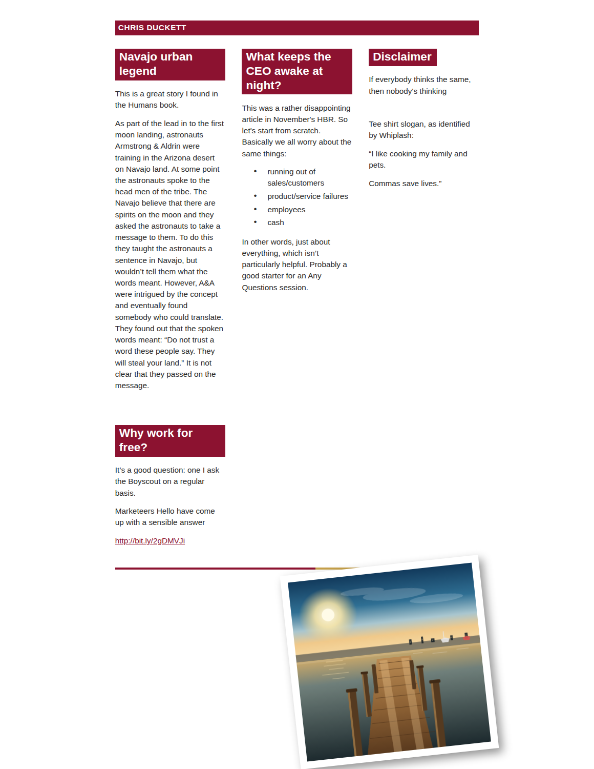CHRIS DUCKETT
Navajo urban legend
This is a great story I found in the Humans book.
As part of the lead in to the first moon landing, astronauts Armstrong & Aldrin were training in the Arizona desert on Navajo land. At some point the astronauts spoke to the head men of the tribe. The Navajo believe that there are spirits on the moon and they asked the astronauts to take a message to them. To do this they taught the astronauts a sentence in Navajo, but wouldn’t tell them what the words meant. However, A&A were intrigued by the concept and eventually found somebody who could translate. They found out that the spoken words meant: “Do not trust a word these people say. They will steal your land.” It is not clear that they passed on the message.
Why work for free?
It’s a good question: one I ask the Boyscout on a regular basis.
Marketeers Hello have come up with a sensible answer
http://bit.ly/2gDMVJi
What keeps the CEO awake at night?
This was a rather disappointing article in November's HBR. So let's start from scratch. Basically we all worry about the same things:
running out of sales/customers
product/service failures
employees
cash
In other words, just about everything, which isn’t particularly helpful. Probably a good starter for an Any Questions session.
Disclaimer
If everybody thinks the same, then nobody's thinking
Tee shirt slogan, as identified by Whiplash:
“I like cooking my family and pets.
Commas save lives.”
Page 3